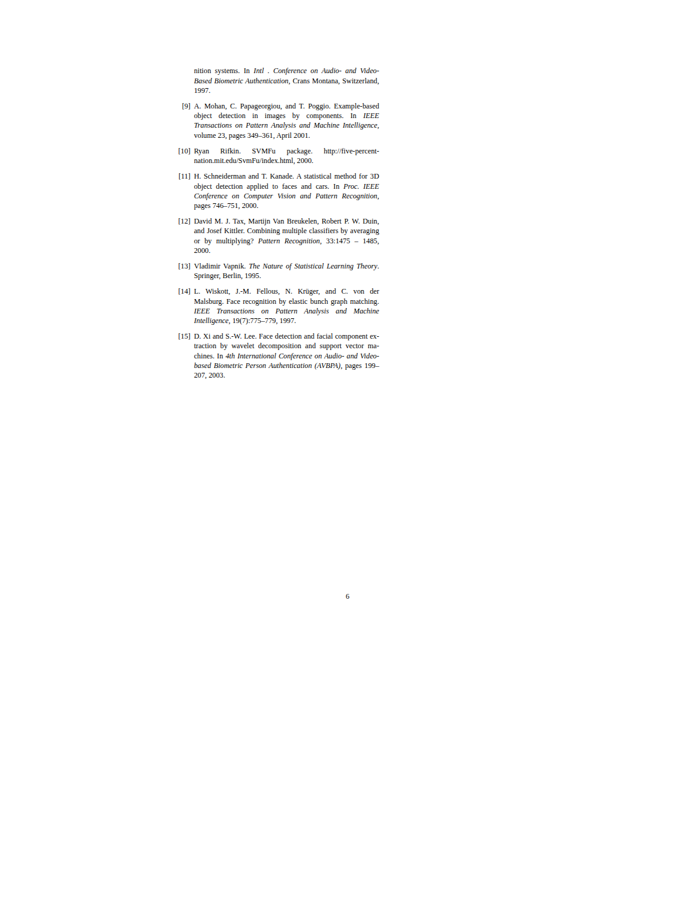nition systems. In Intl . Conference on Audio- and Video-Based Biometric Authentication, Crans Montana, Switzerland, 1997.
[9] A. Mohan, C. Papageorgiou, and T. Poggio. Example-based object detection in images by components. In IEEE Transactions on Pattern Analysis and Machine Intelligence, volume 23, pages 349–361, April 2001.
[10] Ryan Rifkin. SVMFu package. http://five-percent-nation.mit.edu/SvmFu/index.html, 2000.
[11] H. Schneiderman and T. Kanade. A statistical method for 3D object detection applied to faces and cars. In Proc. IEEE Conference on Computer Vision and Pattern Recognition, pages 746–751, 2000.
[12] David M. J. Tax, Martijn Van Breukelen, Robert P. W. Duin, and Josef Kittler. Combining multiple classifiers by averaging or by multiplying? Pattern Recognition, 33:1475 – 1485, 2000.
[13] Vladimir Vapnik. The Nature of Statistical Learning Theory. Springer, Berlin, 1995.
[14] L. Wiskott, J.-M. Fellous, N. Krüger, and C. von der Malsburg. Face recognition by elastic bunch graph matching. IEEE Transactions on Pattern Analysis and Machine Intelligence, 19(7):775–779, 1997.
[15] D. Xi and S.-W. Lee. Face detection and facial component extraction by wavelet decomposition and support vector machines. In 4th International Conference on Audio- and Video-based Biometric Person Authentication (AVBPA), pages 199–207, 2003.
6